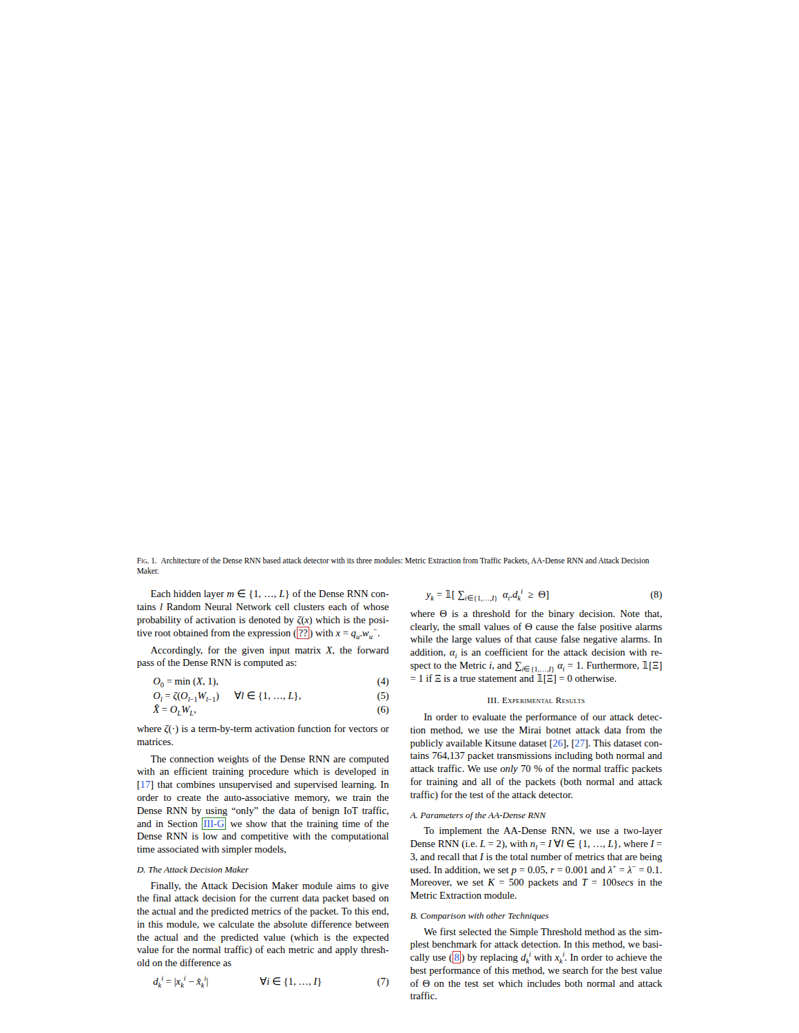Fig. 1. Architecture of the Dense RNN based attack detector with its three modules: Metric Extraction from Traffic Packets, AA-Dense RNN and Attack Decision Maker.
Each hidden layer m ∈ {1, …, L} of the Dense RNN contains l Random Neural Network cell clusters each of whose probability of activation is denoted by ζ(x) which is the positive root obtained from the expression (??) with x = qu.wu−.
Accordingly, for the given input matrix X, the forward pass of the Dense RNN is computed as:
| O 0 = min ( X , 1), | (4) |
| O l = ζ ( O l −1 W l −1 ) ∀ l ∈ {1, …, L }, | (5) |
| X̂ = O L W L , | (6) |
where ζ(·) is a term-by-term activation function for vectors or matrices.
The connection weights of the Dense RNN are computed with an efficient training procedure which is developed in [17] that combines unsupervised and supervised learning. In order to create the auto-associative memory, we train the Dense RNN by using “only” the data of benign IoT traffic, and in Section III-G we show that the training time of the Dense RNN is low and competitive with the computational time associated with simpler models,
D. The Attack Decision Maker
Finally, the Attack Decision Maker module aims to give the final attack decision for the current data packet based on the actual and the predicted metrics of the packet. To this end, in this module, we calculate the absolute difference between the actual and the predicted value (which is the expected value for the normal traffic) of each metric and apply threshold on the difference as
| d k i = / x k i − x̂ k i / | ∀ i ∈ {1, …, I } | (7) |
| y k = 𝟙[ ∑ i ∈{1,…, I } α i . d k i ≥ Θ] | (8) |
where Θ is a threshold for the binary decision. Note that, clearly, the small values of Θ cause the false positive alarms while the large values of that cause false negative alarms. In addition, αi is an coefficient for the attack decision with respect to the Metric i, and ∑i∈{1,…,I} αi = 1. Furthermore, 𝟙[Ξ] = 1 if Ξ is a true statement and 𝟙[Ξ] = 0 otherwise.
III. Experimental Results
In order to evaluate the performance of our attack detection method, we use the Mirai botnet attack data from the publicly available Kitsune dataset [26], [27]. This dataset contains 764,137 packet transmissions including both normal and attack traffic. We use only 70 % of the normal traffic packets for training and all of the packets (both normal and attack traffic) for the test of the attack detector.
A. Parameters of the AA-Dense RNN
To implement the AA-Dense RNN, we use a two-layer Dense RNN (i.e. L = 2), with nl = I ∀l ∈ {1, …, L}, where I = 3, and recall that I is the total number of metrics that are being used. In addition, we set p = 0.05, r = 0.001 and λ+ = λ− = 0.1. Moreover, we set K = 500 packets and T = 100secs in the Metric Extraction module.
B. Comparison with other Techniques
We first selected the Simple Threshold method as the simplest benchmark for attack detection. In this method, we basically use (8) by replacing dki with xki. In order to achieve the best performance of this method, we search for the best value of Θ on the test set which includes both normal and attack traffic.